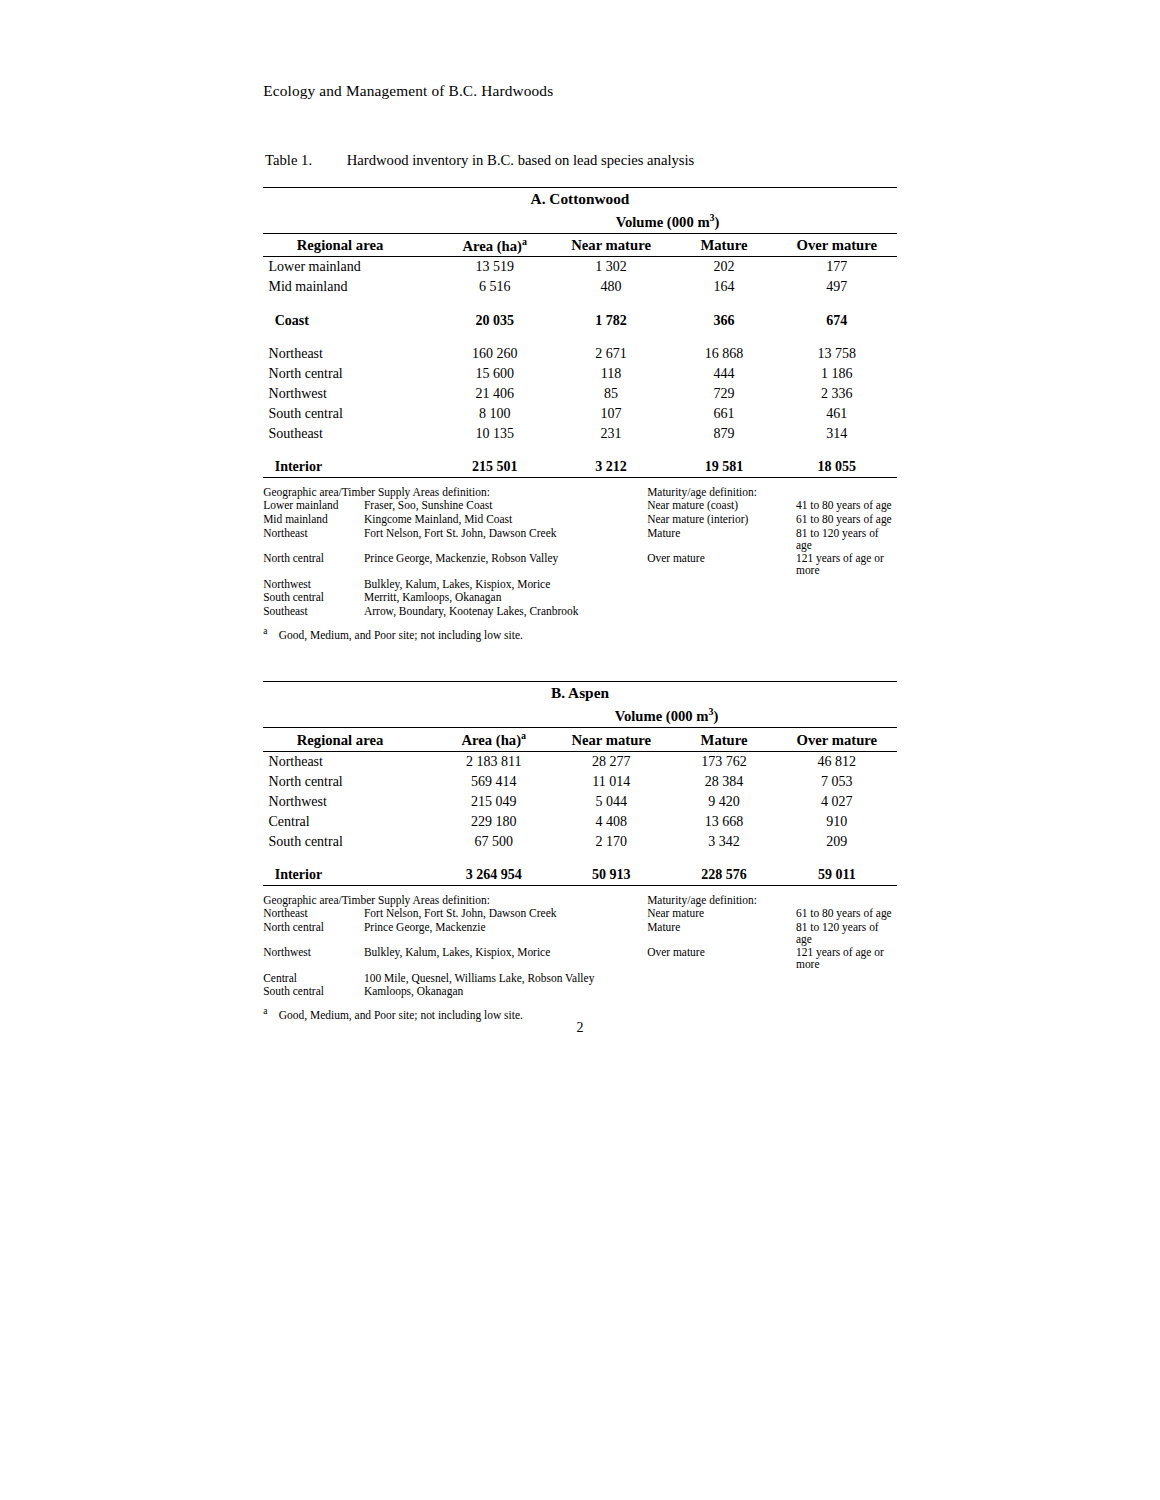Ecology and Management of B.C. Hardwoods
Table 1. Hardwood inventory in B.C. based on lead species analysis
| A. Cottonwood |
| | Volume (000 m 3 ) |
| Regional area | Area (ha) a | Near mature | Mature | Over mature |
| Lower mainland | 13 519 | 1 302 | 202 | 177 |
| Mid mainland | 6 516 | 480 | 164 | 497 |
| Coast | 20 035 | 1 782 | 366 | 674 |
| Northeast | 160 260 | 2 671 | 16 868 | 13 758 |
| North central | 15 600 | 118 | 444 | 1 186 |
| Northwest | 21 406 | 85 | 729 | 2 336 |
| South central | 8 100 | 107 | 661 | 461 |
| Southeast | 10 135 | 231 | 879 | 314 |
| Interior | 215 501 | 3 212 | 19 581 | 18 055 |
| Geographic area/Timber Supply Areas definition: | Maturity/age definition: |
| Lower mainland | Fraser, Soo, Sunshine Coast | Near mature (coast) | 41 to 80 years of age |
| Mid mainland | Kingcome Mainland, Mid Coast | Near mature (interior) | 61 to 80 years of age |
| Northeast | Fort Nelson, Fort St. John, Dawson Creek | Mature | 81 to 120 years of age |
| North central | Prince George, Mackenzie, Robson Valley | Over mature | 121 years of age or more |
| Northwest | Bulkley, Kalum, Lakes, Kispiox, Morice | | |
| South central | Merritt, Kamloops, Okanagan | | |
| Southeast | Arrow, Boundary, Kootenay Lakes, Cranbrook | | |
aGood, Medium, and Poor site; not including low site.
| B. Aspen |
| | Volume (000 m 3 ) |
| Regional area | Area (ha) a | Near mature | Mature | Over mature |
| Northeast | 2 183 811 | 28 277 | 173 762 | 46 812 |
| North central | 569 414 | 11 014 | 28 384 | 7 053 |
| Northwest | 215 049 | 5 044 | 9 420 | 4 027 |
| Central | 229 180 | 4 408 | 13 668 | 910 |
| South central | 67 500 | 2 170 | 3 342 | 209 |
| Interior | 3 264 954 | 50 913 | 228 576 | 59 011 |
| Geographic area/Timber Supply Areas definition: | Maturity/age definition: |
| Northeast | Fort Nelson, Fort St. John, Dawson Creek | Near mature | 61 to 80 years of age |
| North central | Prince George, Mackenzie | Mature | 81 to 120 years of age |
| Northwest | Bulkley, Kalum, Lakes, Kispiox, Morice | Over mature | 121 years of age or more |
| Central | 100 Mile, Quesnel, Williams Lake, Robson Valley | | |
| South central | Kamloops, Okanagan | | |
aGood, Medium, and Poor site; not including low site.
2